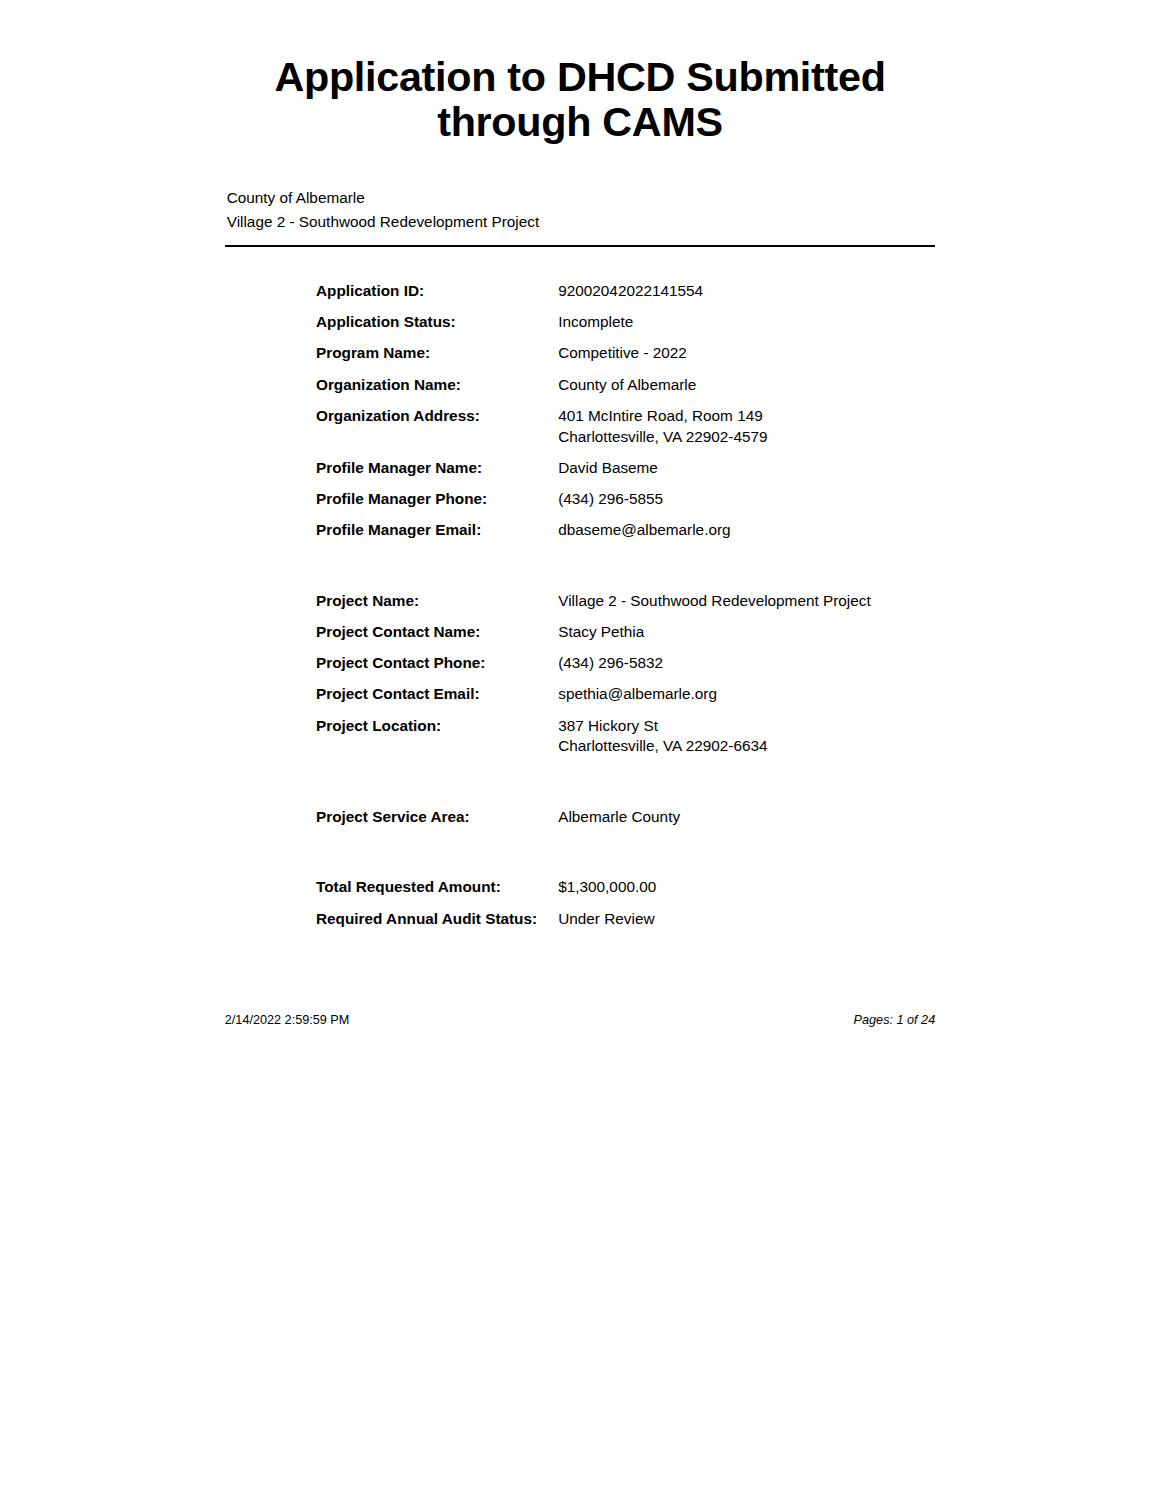Application to DHCD Submitted through CAMS
County of Albemarle
Village 2 - Southwood Redevelopment Project
| Application ID: | 92002042022141554 |
| Application Status: | Incomplete |
| Program Name: | Competitive - 2022 |
| Organization Name: | County of Albemarle |
| Organization Address: | 401 McIntire Road, Room 149 Charlottesville, VA 22902-4579 |
| Profile Manager Name: | David Baseme |
| Profile Manager Phone: | (434) 296-5855 |
| Profile Manager Email: | dbaseme@albemarle.org |
| Project Name: | Village 2 - Southwood Redevelopment Project |
| Project Contact Name: | Stacy Pethia |
| Project Contact Phone: | (434) 296-5832 |
| Project Contact Email: | spethia@albemarle.org |
| Project Location: | 387 Hickory St Charlottesville, VA 22902-6634 |
| Project Service Area: | Albemarle County |
| Total Requested Amount: | $1,300,000.00 |
| Required Annual Audit Status: | Under Review |
2/14/2022 2:59:59 PM Pages: 1 of 24